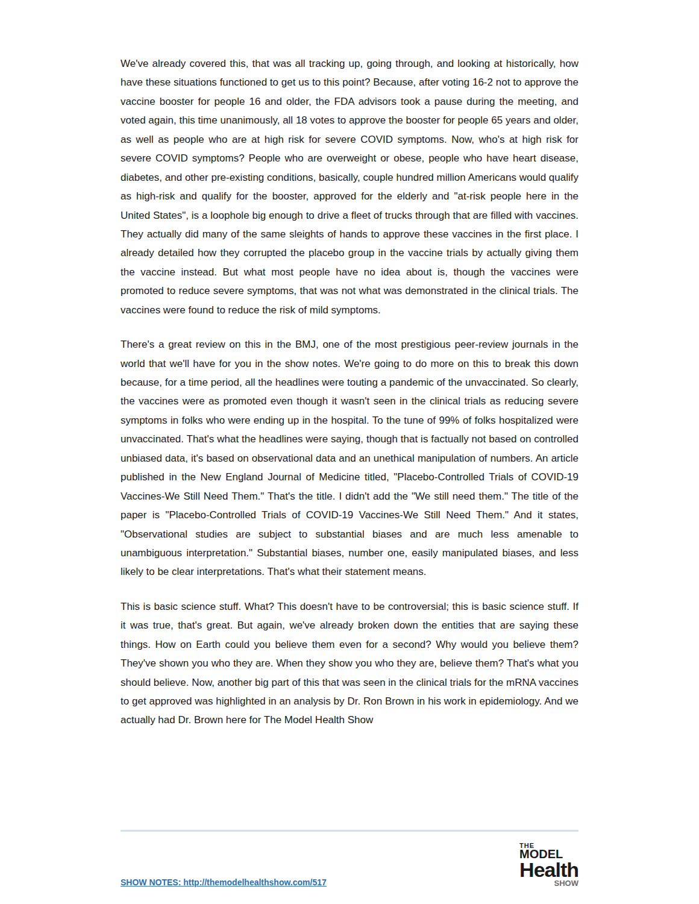We've already covered this, that was all tracking up, going through, and looking at historically, how have these situations functioned to get us to this point? Because, after voting 16-2 not to approve the vaccine booster for people 16 and older, the FDA advisors took a pause during the meeting, and voted again, this time unanimously, all 18 votes to approve the booster for people 65 years and older, as well as people who are at high risk for severe COVID symptoms. Now, who's at high risk for severe COVID symptoms? People who are overweight or obese, people who have heart disease, diabetes, and other pre-existing conditions, basically, couple hundred million Americans would qualify as high-risk and qualify for the booster, approved for the elderly and "at-risk people here in the United States", is a loophole big enough to drive a fleet of trucks through that are filled with vaccines. They actually did many of the same sleights of hands to approve these vaccines in the first place. I already detailed how they corrupted the placebo group in the vaccine trials by actually giving them the vaccine instead. But what most people have no idea about is, though the vaccines were promoted to reduce severe symptoms, that was not what was demonstrated in the clinical trials. The vaccines were found to reduce the risk of mild symptoms.
There's a great review on this in the BMJ, one of the most prestigious peer-review journals in the world that we'll have for you in the show notes. We're going to do more on this to break this down because, for a time period, all the headlines were touting a pandemic of the unvaccinated. So clearly, the vaccines were as promoted even though it wasn't seen in the clinical trials as reducing severe symptoms in folks who were ending up in the hospital. To the tune of 99% of folks hospitalized were unvaccinated. That's what the headlines were saying, though that is factually not based on controlled unbiased data, it's based on observational data and an unethical manipulation of numbers. An article published in the New England Journal of Medicine titled, "Placebo-Controlled Trials of COVID-19 Vaccines-We Still Need Them." That's the title. I didn't add the "We still need them." The title of the paper is "Placebo-Controlled Trials of COVID-19 Vaccines-We Still Need Them." And it states, "Observational studies are subject to substantial biases and are much less amenable to unambiguous interpretation." Substantial biases, number one, easily manipulated biases, and less likely to be clear interpretations. That's what their statement means.
This is basic science stuff. What? This doesn't have to be controversial; this is basic science stuff. If it was true, that's great. But again, we've already broken down the entities that are saying these things. How on Earth could you believe them even for a second? Why would you believe them? They've shown you who they are. When they show you who they are, believe them? That's what you should believe. Now, another big part of this that was seen in the clinical trials for the mRNA vaccines to get approved was highlighted in an analysis by Dr. Ron Brown in his work in epidemiology. And we actually had Dr. Brown here for The Model Health Show
SHOW NOTES: http://themodelhealthshow.com/517
THE MODEL Health SHOW